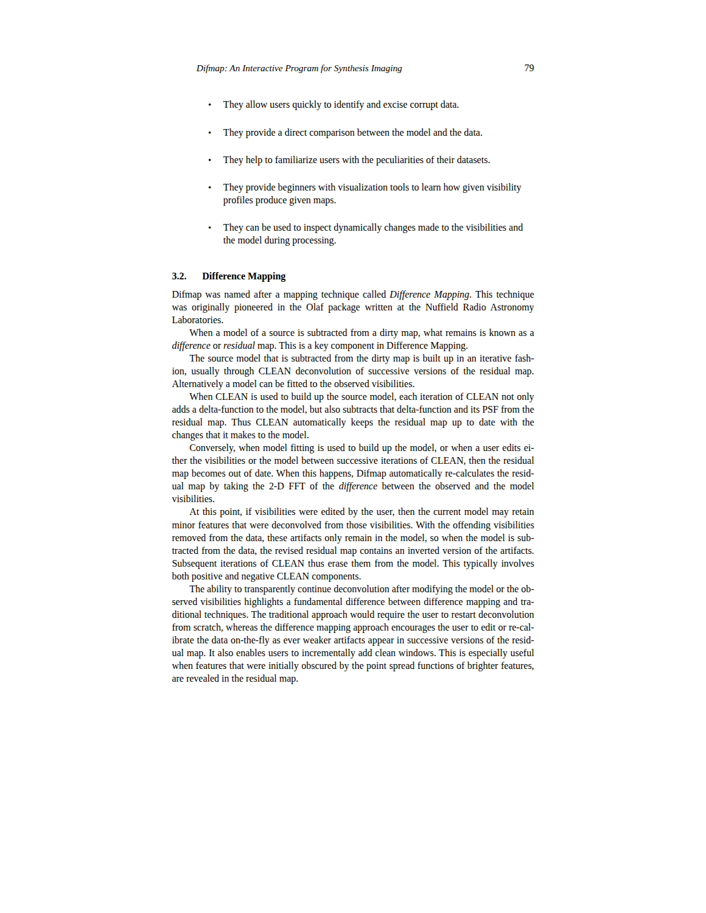Difmap: An Interactive Program for Synthesis Imaging 79
They allow users quickly to identify and excise corrupt data.
They provide a direct comparison between the model and the data.
They help to familiarize users with the peculiarities of their datasets.
They provide beginners with visualization tools to learn how given visibility profiles produce given maps.
They can be used to inspect dynamically changes made to the visibilities and the model during processing.
3.2. Difference Mapping
Difmap was named after a mapping technique called Difference Mapping. This technique was originally pioneered in the Olaf package written at the Nuffield Radio Astronomy Laboratories.
When a model of a source is subtracted from a dirty map, what remains is known as a difference or residual map. This is a key component in Difference Mapping.
The source model that is subtracted from the dirty map is built up in an iterative fashion, usually through CLEAN deconvolution of successive versions of the residual map. Alternatively a model can be fitted to the observed visibilities.
When CLEAN is used to build up the source model, each iteration of CLEAN not only adds a delta-function to the model, but also subtracts that delta-function and its PSF from the residual map. Thus CLEAN automatically keeps the residual map up to date with the changes that it makes to the model.
Conversely, when model fitting is used to build up the model, or when a user edits either the visibilities or the model between successive iterations of CLEAN, then the residual map becomes out of date. When this happens, Difmap automatically re-calculates the residual map by taking the 2-D FFT of the difference between the observed and the model visibilities.
At this point, if visibilities were edited by the user, then the current model may retain minor features that were deconvolved from those visibilities. With the offending visibilities removed from the data, these artifacts only remain in the model, so when the model is subtracted from the data, the revised residual map contains an inverted version of the artifacts. Subsequent iterations of CLEAN thus erase them from the model. This typically involves both positive and negative CLEAN components.
The ability to transparently continue deconvolution after modifying the model or the observed visibilities highlights a fundamental difference between difference mapping and traditional techniques. The traditional approach would require the user to restart deconvolution from scratch, whereas the difference mapping approach encourages the user to edit or re-calibrate the data on-the-fly as ever weaker artifacts appear in successive versions of the residual map. It also enables users to incrementally add clean windows. This is especially useful when features that were initially obscured by the point spread functions of brighter features, are revealed in the residual map.